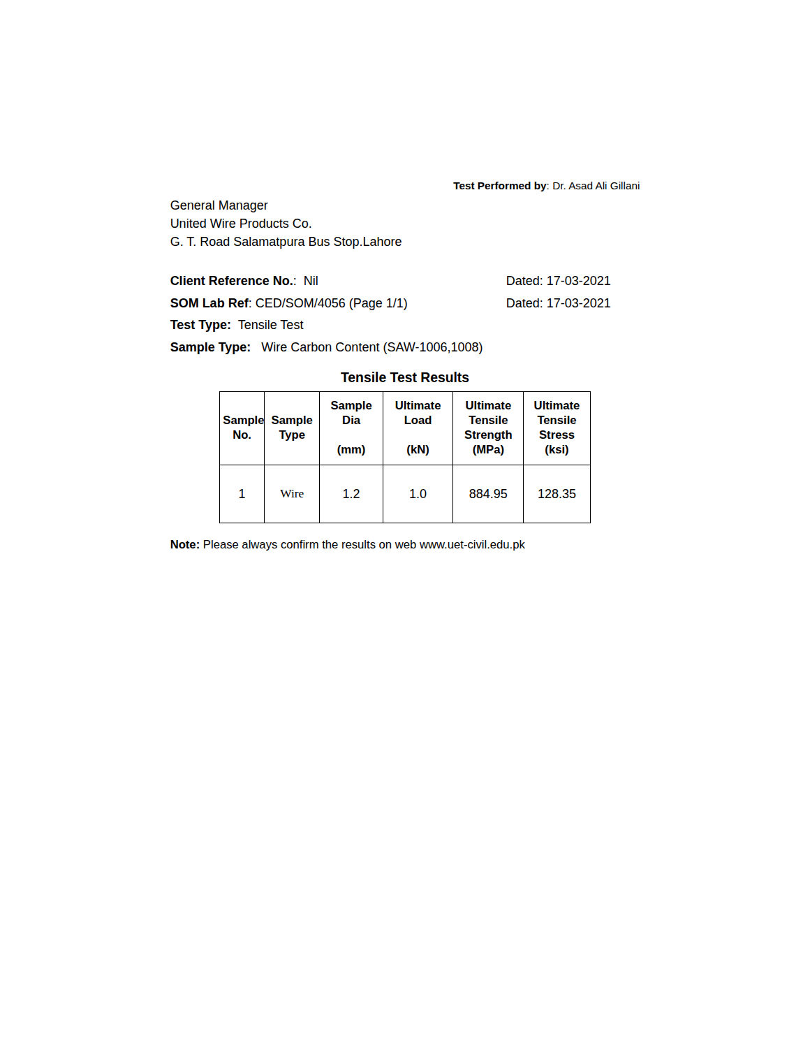Test Performed by: Dr. Asad Ali Gillani
General Manager
United Wire Products Co.
G. T. Road Salamatpura Bus Stop.Lahore
Client Reference No.: Nil
Dated: 17-03-2021
SOM Lab Ref: CED/SOM/4056 (Page 1/1)
Dated: 17-03-2021
Test Type: Tensile Test
Sample Type: Wire Carbon Content (SAW-1006,1008)
Tensile Test Results
| Sample No. | Sample Type | Sample Dia (mm) | Ultimate Load (kN) | Ultimate Tensile Strength (MPa) | Ultimate Tensile Stress (ksi) |
| --- | --- | --- | --- | --- | --- |
| 1 | Wire | 1.2 | 1.0 | 884.95 | 128.35 |
Note: Please always confirm the results on web www.uet-civil.edu.pk